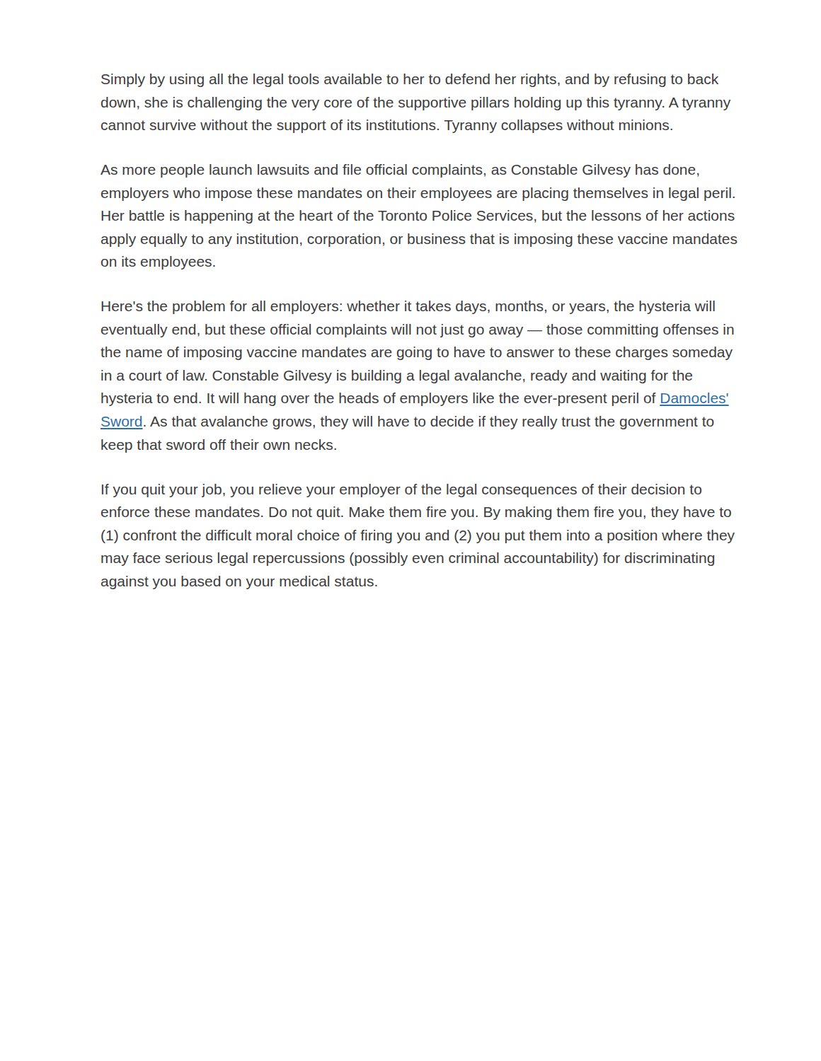Simply by using all the legal tools available to her to defend her rights, and by refusing to back down, she is challenging the very core of the supportive pillars holding up this tyranny. A tyranny cannot survive without the support of its institutions. Tyranny collapses without minions.
As more people launch lawsuits and file official complaints, as Constable Gilvesy has done, employers who impose these mandates on their employees are placing themselves in legal peril. Her battle is happening at the heart of the Toronto Police Services, but the lessons of her actions apply equally to any institution, corporation, or business that is imposing these vaccine mandates on its employees.
Here's the problem for all employers: whether it takes days, months, or years, the hysteria will eventually end, but these official complaints will not just go away — those committing offenses in the name of imposing vaccine mandates are going to have to answer to these charges someday in a court of law. Constable Gilvesy is building a legal avalanche, ready and waiting for the hysteria to end. It will hang over the heads of employers like the ever-present peril of Damocles' Sword. As that avalanche grows, they will have to decide if they really trust the government to keep that sword off their own necks.
If you quit your job, you relieve your employer of the legal consequences of their decision to enforce these mandates. Do not quit. Make them fire you. By making them fire you, they have to (1) confront the difficult moral choice of firing you and (2) you put them into a position where they may face serious legal repercussions (possibly even criminal accountability) for discriminating against you based on your medical status.